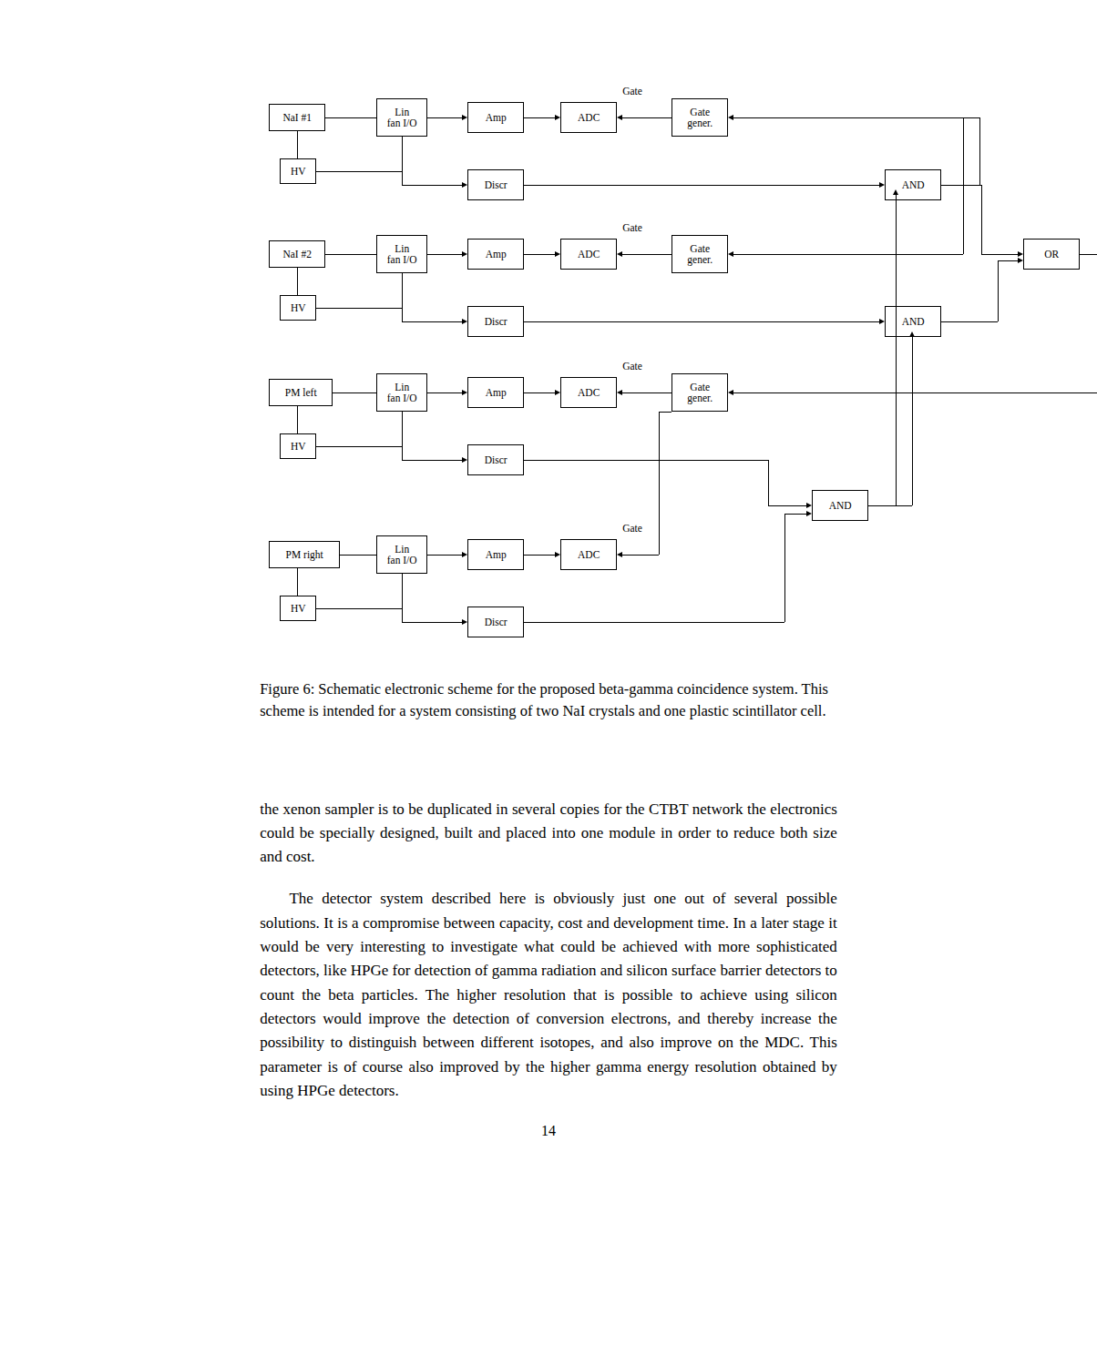NaI #1
HV
Lin fan I/O
Amp
ADC
Gate gener.
Discr
Gate
AND
NaI #2
HV
Lin fan I/O
Amp
ADC
Gate gener.
Discr
Gate
AND
OR
PM left
HV
Lin fan I/O
Amp
ADC
Gate gener.
Discr
Gate
AND
PM right
HV
Lin fan I/O
Amp
ADC
Discr
Gate
Figure 6: Schematic electronic scheme for the proposed beta-gamma coincidence system. This scheme is intended for a system consisting of two NaI crystals and one plastic scintillator cell.
the xenon sampler is to be duplicated in several copies for the CTBT network the electronics could be specially designed, built and placed into one module in order to reduce both size and cost.
The detector system described here is obviously just one out of several possible solutions. It is a compromise between capacity, cost and development time. In a later stage it would be very interesting to investigate what could be achieved with more sophisticated detectors, like HPGe for detection of gamma radiation and silicon surface barrier detectors to count the beta particles. The higher resolution that is possible to achieve using silicon detectors would improve the detection of conversion electrons, and thereby increase the possibility to distinguish between different isotopes, and also improve on the MDC. This parameter is of course also improved by the higher gamma energy resolution obtained by using HPGe detectors.
14